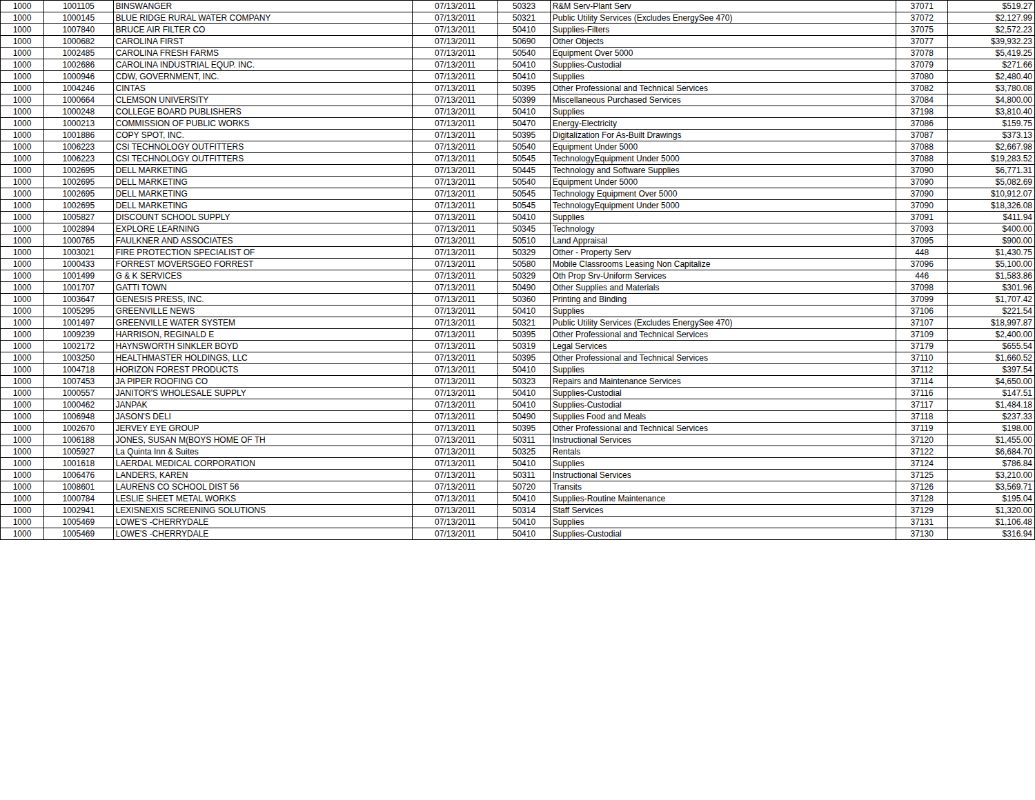| 1000 | 1001105 | BINSWANGER | 07/13/2011 | 50323 | R&M Serv-Plant Serv | 37071 | $519.27 |
| 1000 | 1000145 | BLUE RIDGE RURAL WATER COMPANY | 07/13/2011 | 50321 | Public Utility Services (Excludes EnergySee 470) | 37072 | $2,127.99 |
| 1000 | 1007840 | BRUCE AIR FILTER CO | 07/13/2011 | 50410 | Supplies-Filters | 37075 | $2,572.23 |
| 1000 | 1000682 | CAROLINA FIRST | 07/13/2011 | 50690 | Other Objects | 37077 | $39,932.23 |
| 1000 | 1002485 | CAROLINA FRESH FARMS | 07/13/2011 | 50540 | Equipment Over 5000 | 37078 | $5,419.25 |
| 1000 | 1002686 | CAROLINA INDUSTRIAL EQUP. INC. | 07/13/2011 | 50410 | Supplies-Custodial | 37079 | $271.66 |
| 1000 | 1000946 | CDW, GOVERNMENT, INC. | 07/13/2011 | 50410 | Supplies | 37080 | $2,480.40 |
| 1000 | 1004246 | CINTAS | 07/13/2011 | 50395 | Other Professional and Technical Services | 37082 | $3,780.08 |
| 1000 | 1000664 | CLEMSON UNIVERSITY | 07/13/2011 | 50399 | Miscellaneous Purchased Services | 37084 | $4,800.00 |
| 1000 | 1000248 | COLLEGE BOARD PUBLISHERS | 07/13/2011 | 50410 | Supplies | 37198 | $3,810.40 |
| 1000 | 1000213 | COMMISSION OF PUBLIC WORKS | 07/13/2011 | 50470 | Energy-Electricity | 37086 | $159.75 |
| 1000 | 1001886 | COPY SPOT, INC. | 07/13/2011 | 50395 | Digitalization For As-Built Drawings | 37087 | $373.13 |
| 1000 | 1006223 | CSI TECHNOLOGY OUTFITTERS | 07/13/2011 | 50540 | Equipment Under 5000 | 37088 | $2,667.98 |
| 1000 | 1006223 | CSI TECHNOLOGY OUTFITTERS | 07/13/2011 | 50545 | TechnologyEquipment Under 5000 | 37088 | $19,283.52 |
| 1000 | 1002695 | DELL MARKETING | 07/13/2011 | 50445 | Technology and Software Supplies | 37090 | $6,771.31 |
| 1000 | 1002695 | DELL MARKETING | 07/13/2011 | 50540 | Equipment Under 5000 | 37090 | $5,082.69 |
| 1000 | 1002695 | DELL MARKETING | 07/13/2011 | 50545 | Technology Equipment Over 5000 | 37090 | $10,912.07 |
| 1000 | 1002695 | DELL MARKETING | 07/13/2011 | 50545 | TechnologyEquipment Under 5000 | 37090 | $18,326.08 |
| 1000 | 1005827 | DISCOUNT SCHOOL SUPPLY | 07/13/2011 | 50410 | Supplies | 37091 | $411.94 |
| 1000 | 1002894 | EXPLORE LEARNING | 07/13/2011 | 50345 | Technology | 37093 | $400.00 |
| 1000 | 1000765 | FAULKNER AND ASSOCIATES | 07/13/2011 | 50510 | Land Appraisal | 37095 | $900.00 |
| 1000 | 1003021 | FIRE PROTECTION SPECIALIST OF | 07/13/2011 | 50329 | Other - Property Serv | 448 | $1,430.75 |
| 1000 | 1000433 | FORREST MOVERSGEO FORREST | 07/13/2011 | 50580 | Mobile Classrooms Leasing Non Capitalize | 37096 | $5,100.00 |
| 1000 | 1001499 | G & K SERVICES | 07/13/2011 | 50329 | Oth Prop Srv-Uniform Services | 446 | $1,583.86 |
| 1000 | 1001707 | GATTI TOWN | 07/13/2011 | 50490 | Other Supplies and Materials | 37098 | $301.96 |
| 1000 | 1003647 | GENESIS PRESS, INC. | 07/13/2011 | 50360 | Printing and Binding | 37099 | $1,707.42 |
| 1000 | 1005295 | GREENVILLE NEWS | 07/13/2011 | 50410 | Supplies | 37106 | $221.54 |
| 1000 | 1001497 | GREENVILLE WATER SYSTEM | 07/13/2011 | 50321 | Public Utility Services (Excludes EnergySee 470) | 37107 | $18,997.87 |
| 1000 | 1009239 | HARRISON, REGINALD E | 07/13/2011 | 50395 | Other Professional and Technical Services | 37109 | $2,400.00 |
| 1000 | 1002172 | HAYNSWORTH SINKLER BOYD | 07/13/2011 | 50319 | Legal Services | 37179 | $655.54 |
| 1000 | 1003250 | HEALTHMASTER HOLDINGS, LLC | 07/13/2011 | 50395 | Other Professional and Technical Services | 37110 | $1,660.52 |
| 1000 | 1004718 | HORIZON FOREST PRODUCTS | 07/13/2011 | 50410 | Supplies | 37112 | $397.54 |
| 1000 | 1007453 | JA PIPER ROOFING CO | 07/13/2011 | 50323 | Repairs and Maintenance Services | 37114 | $4,650.00 |
| 1000 | 1000557 | JANITOR'S WHOLESALE SUPPLY | 07/13/2011 | 50410 | Supplies-Custodial | 37116 | $147.51 |
| 1000 | 1000462 | JANPAK | 07/13/2011 | 50410 | Supplies-Custodial | 37117 | $1,484.18 |
| 1000 | 1006948 | JASON'S DELI | 07/13/2011 | 50490 | Supplies Food and Meals | 37118 | $237.33 |
| 1000 | 1002670 | JERVEY EYE GROUP | 07/13/2011 | 50395 | Other Professional and Technical Services | 37119 | $198.00 |
| 1000 | 1006188 | JONES, SUSAN M(BOYS HOME OF TH | 07/13/2011 | 50311 | Instructional Services | 37120 | $1,455.00 |
| 1000 | 1005927 | La Quinta Inn & Suites | 07/13/2011 | 50325 | Rentals | 37122 | $6,684.70 |
| 1000 | 1001618 | LAERDAL MEDICAL CORPORATION | 07/13/2011 | 50410 | Supplies | 37124 | $786.84 |
| 1000 | 1006476 | LANDERS, KAREN | 07/13/2011 | 50311 | Instructional Services | 37125 | $3,210.00 |
| 1000 | 1008601 | LAURENS CO SCHOOL DIST 56 | 07/13/2011 | 50720 | Transits | 37126 | $3,569.71 |
| 1000 | 1000784 | LESLIE SHEET METAL WORKS | 07/13/2011 | 50410 | Supplies-Routine Maintenance | 37128 | $195.04 |
| 1000 | 1002941 | LEXISNEXIS SCREENING SOLUTIONS | 07/13/2011 | 50314 | Staff Services | 37129 | $1,320.00 |
| 1000 | 1005469 | LOWE'S -CHERRYDALE | 07/13/2011 | 50410 | Supplies | 37131 | $1,106.48 |
| 1000 | 1005469 | LOWE'S -CHERRYDALE | 07/13/2011 | 50410 | Supplies-Custodial | 37130 | $316.94 |